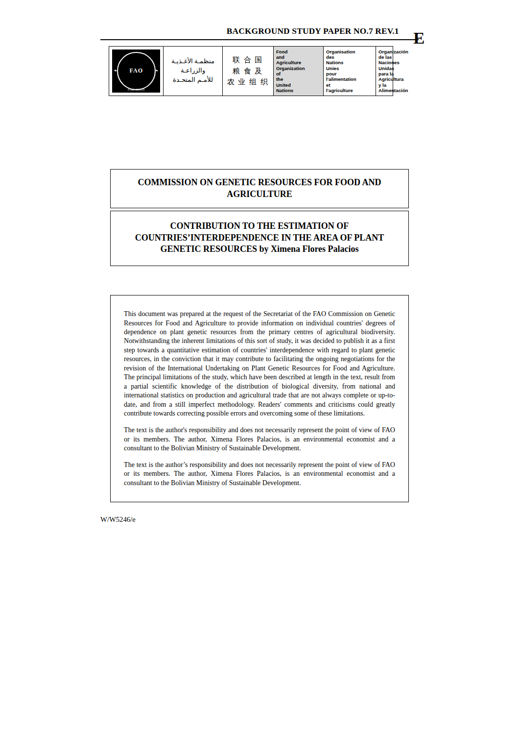E
BACKGROUND STUDY PAPER NO.7 REV.1
❧ ❧
FAO
FIAT PANIS
منظمـة الأغـذيـة
والزراعـة
للأمـم المتحـدة
联 合 国
粮 食 及
农 业 组 织
Food
and
Agriculture
Organization
of
the
United
Nations
Organisation
des
Nations
Unies
pour
l'alimentation
et
l'agriculture
Organización
de las
Naciones
Unidas
para la
Agricultura
y la
Alimentación
COMMISSION ON GENETIC RESOURCES FOR FOOD AND
AGRICULTURE
CONTRIBUTION TO THE ESTIMATION OF
COUNTRIES’INTERDEPENDENCE IN THE AREA OF PLANT
GENETIC RESOURCES by Ximena Flores Palacios
This document was prepared at the request of the Secretariat of the FAO Commission on Genetic Resources for Food and Agriculture to provide information on individual countries' degrees of dependence on plant genetic resources from the primary centres of agricultural biodiversity. Notwithstanding the inherent limitations of this sort of study, it was decided to publish it as a first step towards a quantitative estimation of countries' interdependence with regard to plant genetic resources, in the conviction that it may contribute to facilitating the ongoing negotiations for the revision of the International Undertaking on Plant Genetic Resources for Food and Agriculture. The principal limitations of the study, which have been described at length in the text, result from a partial scientific knowledge of the distribution of biological diversity, from national and international statistics on production and agricultural trade that are not always complete or up-to-date, and from a still imperfect methodology. Readers' comments and criticisms could greatly contribute towards correcting possible errors and overcoming some of these limitations.
The text is the author's responsibility and does not necessarily represent the point of view of FAO or its members. The author, Ximena Flores Palacios, is an environmental economist and a consultant to the Bolivian Ministry of Sustainable Development.
The text is the author’s responsibility and does not necessarily represent the point of view of FAO or its members. The author, Ximena Flores Palacios, is an environmental economist and a consultant to the Bolivian Ministry of Sustainable Development.
W/W5246/e